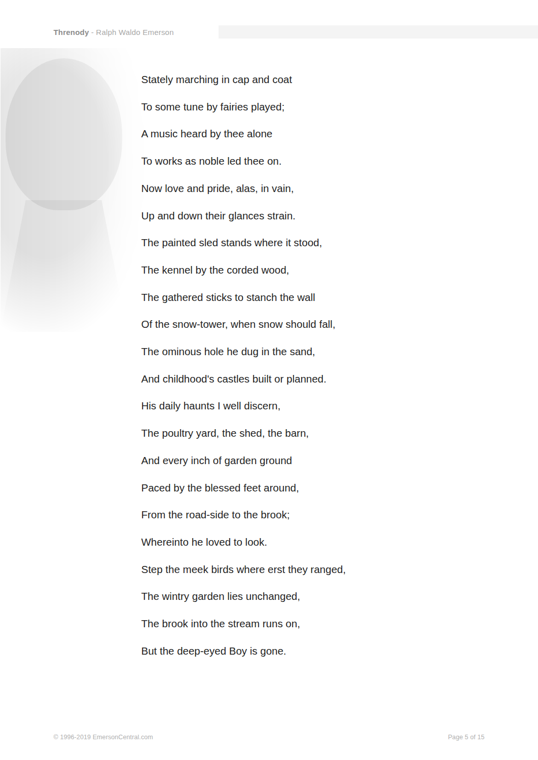Threnody - Ralph Waldo Emerson
Stately marching in cap and coat To some tune by fairies played; A music heard by thee alone To works as noble led thee on. Now love and pride, alas, in vain, Up and down their glances strain. The painted sled stands where it stood, The kennel by the corded wood, The gathered sticks to stanch the wall Of the snow-tower, when snow should fall, The ominous hole he dug in the sand, And childhood's castles built or planned. His daily haunts I well discern, The poultry yard, the shed, the barn, And every inch of garden ground Paced by the blessed feet around, From the road-side to the brook; Whereinto he loved to look. Step the meek birds where erst they ranged, The wintry garden lies unchanged, The brook into the stream runs on, But the deep-eyed Boy is gone.
© 1996-2019 EmersonCentral.com
Page 5 of 15